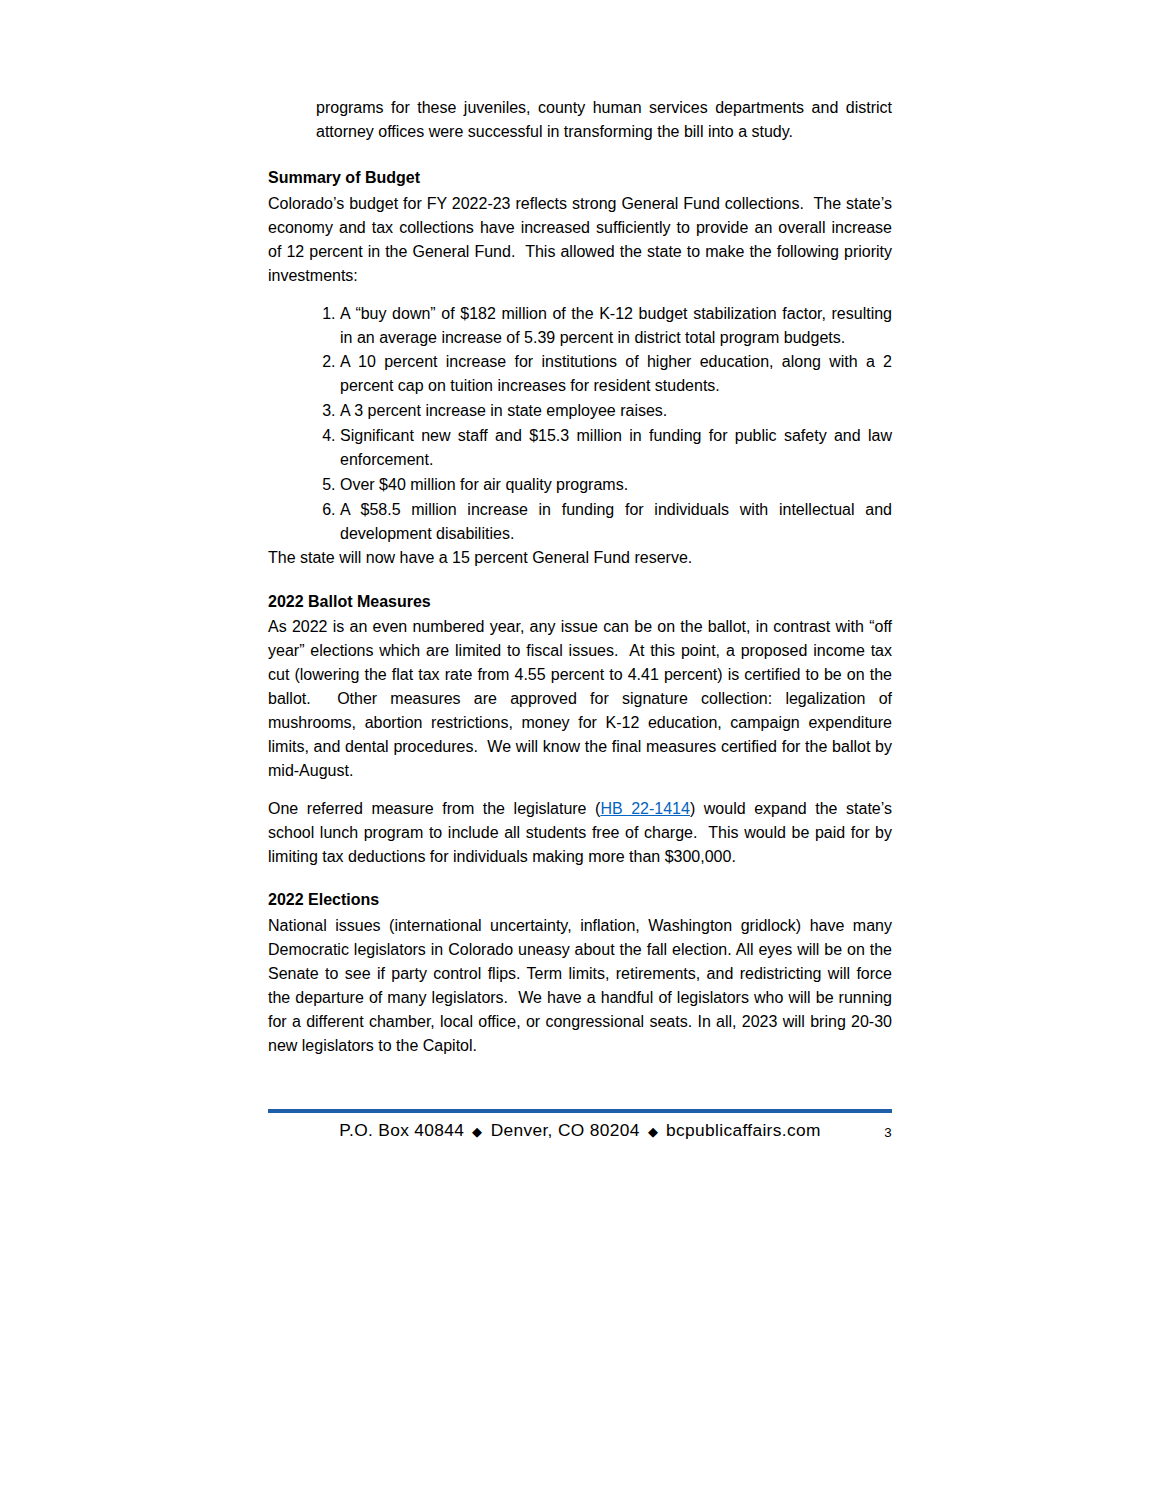programs for these juveniles, county human services departments and district attorney offices were successful in transforming the bill into a study.
Summary of Budget
Colorado’s budget for FY 2022-23 reflects strong General Fund collections. The state’s economy and tax collections have increased sufficiently to provide an overall increase of 12 percent in the General Fund. This allowed the state to make the following priority investments:
A “buy down” of $182 million of the K-12 budget stabilization factor, resulting in an average increase of 5.39 percent in district total program budgets.
A 10 percent increase for institutions of higher education, along with a 2 percent cap on tuition increases for resident students.
A 3 percent increase in state employee raises.
Significant new staff and $15.3 million in funding for public safety and law enforcement.
Over $40 million for air quality programs.
A $58.5 million increase in funding for individuals with intellectual and development disabilities.
The state will now have a 15 percent General Fund reserve.
2022 Ballot Measures
As 2022 is an even numbered year, any issue can be on the ballot, in contrast with “off year” elections which are limited to fiscal issues. At this point, a proposed income tax cut (lowering the flat tax rate from 4.55 percent to 4.41 percent) is certified to be on the ballot. Other measures are approved for signature collection: legalization of mushrooms, abortion restrictions, money for K-12 education, campaign expenditure limits, and dental procedures. We will know the final measures certified for the ballot by mid-August.
One referred measure from the legislature (HB 22-1414) would expand the state’s school lunch program to include all students free of charge. This would be paid for by limiting tax deductions for individuals making more than $300,000.
2022 Elections
National issues (international uncertainty, inflation, Washington gridlock) have many Democratic legislators in Colorado uneasy about the fall election. All eyes will be on the Senate to see if party control flips. Term limits, retirements, and redistricting will force the departure of many legislators. We have a handful of legislators who will be running for a different chamber, local office, or congressional seats. In all, 2023 will bring 20-30 new legislators to the Capitol.
P.O. Box 40844◆Denver, CO 80204◆bcpublicaffairs.com 3